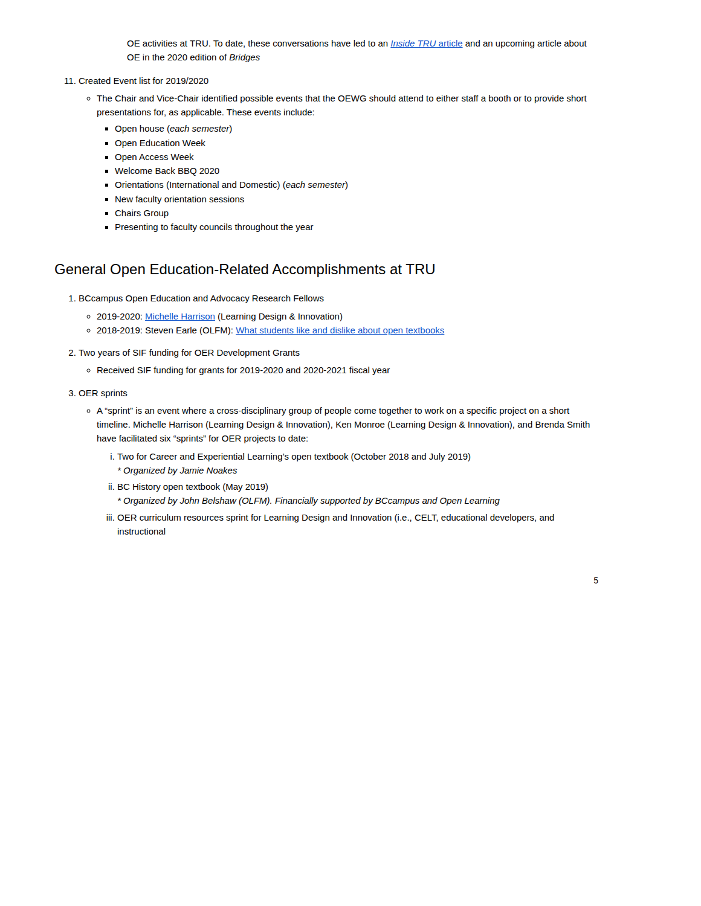OE activities at TRU. To date, these conversations have led to an Inside TRU article and an upcoming article about OE in the 2020 edition of Bridges
Created Event list for 2019/2020
The Chair and Vice-Chair identified possible events that the OEWG should attend to either staff a booth or to provide short presentations for, as applicable. These events include:
Open house (each semester)
Open Education Week
Open Access Week
Welcome Back BBQ 2020
Orientations (International and Domestic) (each semester)
New faculty orientation sessions
Chairs Group
Presenting to faculty councils throughout the year
General Open Education-Related Accomplishments at TRU
BCcampus Open Education and Advocacy Research Fellows
2019-2020: Michelle Harrison (Learning Design & Innovation)
2018-2019: Steven Earle (OLFM): What students like and dislike about open textbooks
Two years of SIF funding for OER Development Grants
Received SIF funding for grants for 2019-2020 and 2020-2021 fiscal year
OER sprints
A “sprint” is an event where a cross-disciplinary group of people come together to work on a specific project on a short timeline. Michelle Harrison (Learning Design & Innovation), Ken Monroe (Learning Design & Innovation), and Brenda Smith have facilitated six “sprints” for OER projects to date:
Two for Career and Experiential Learning’s open textbook (October 2018 and July 2019)
* Organized by Jamie Noakes
BC History open textbook (May 2019)
* Organized by John Belshaw (OLFM). Financially supported by BCcampus and Open Learning
OER curriculum resources sprint for Learning Design and Innovation (i.e., CELT, educational developers, and instructional
5